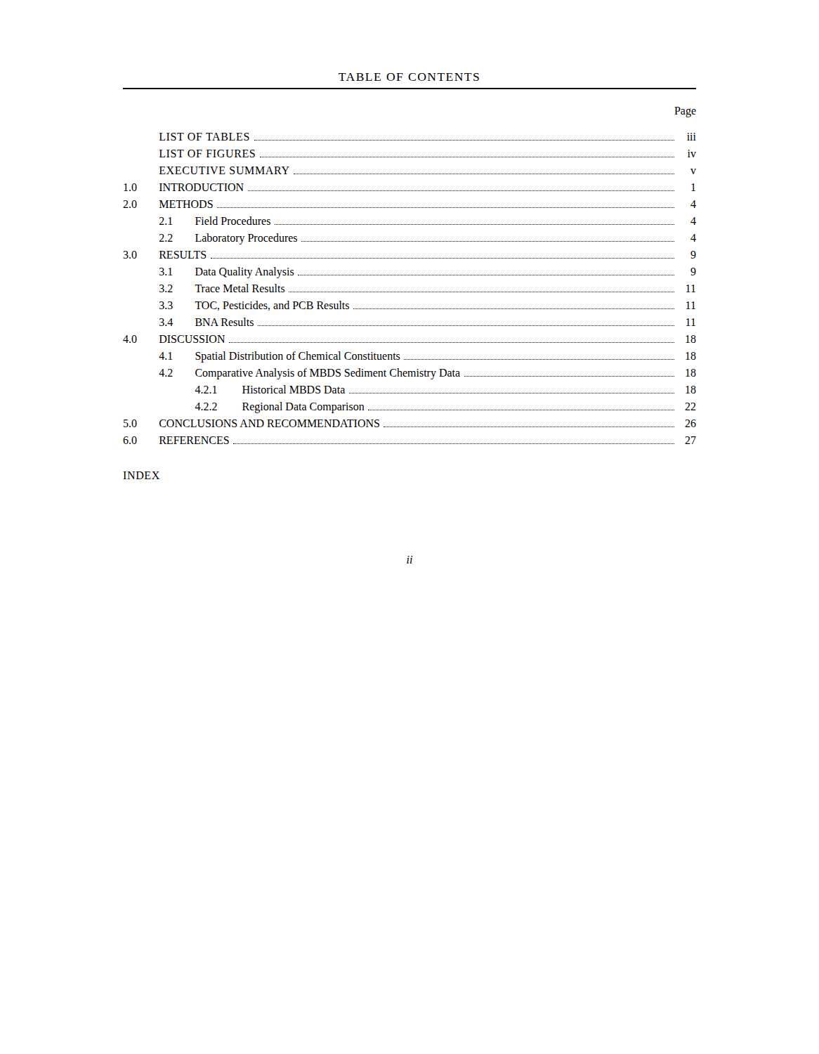TABLE OF CONTENTS
Page
LIST OF TABLES iii
LIST OF FIGURES iv
EXECUTIVE SUMMARY v
1.0 INTRODUCTION 1
2.0 METHODS 4
2.1 Field Procedures 4
2.2 Laboratory Procedures 4
3.0 RESULTS 9
3.1 Data Quality Analysis 9
3.2 Trace Metal Results 11
3.3 TOC, Pesticides, and PCB Results 11
3.4 BNA Results 11
4.0 DISCUSSION 18
4.1 Spatial Distribution of Chemical Constituents 18
4.2 Comparative Analysis of MBDS Sediment Chemistry Data 18
4.2.1 Historical MBDS Data 18
4.2.2 Regional Data Comparison 22
5.0 CONCLUSIONS AND RECOMMENDATIONS 26
6.0 REFERENCES 27
INDEX
ii